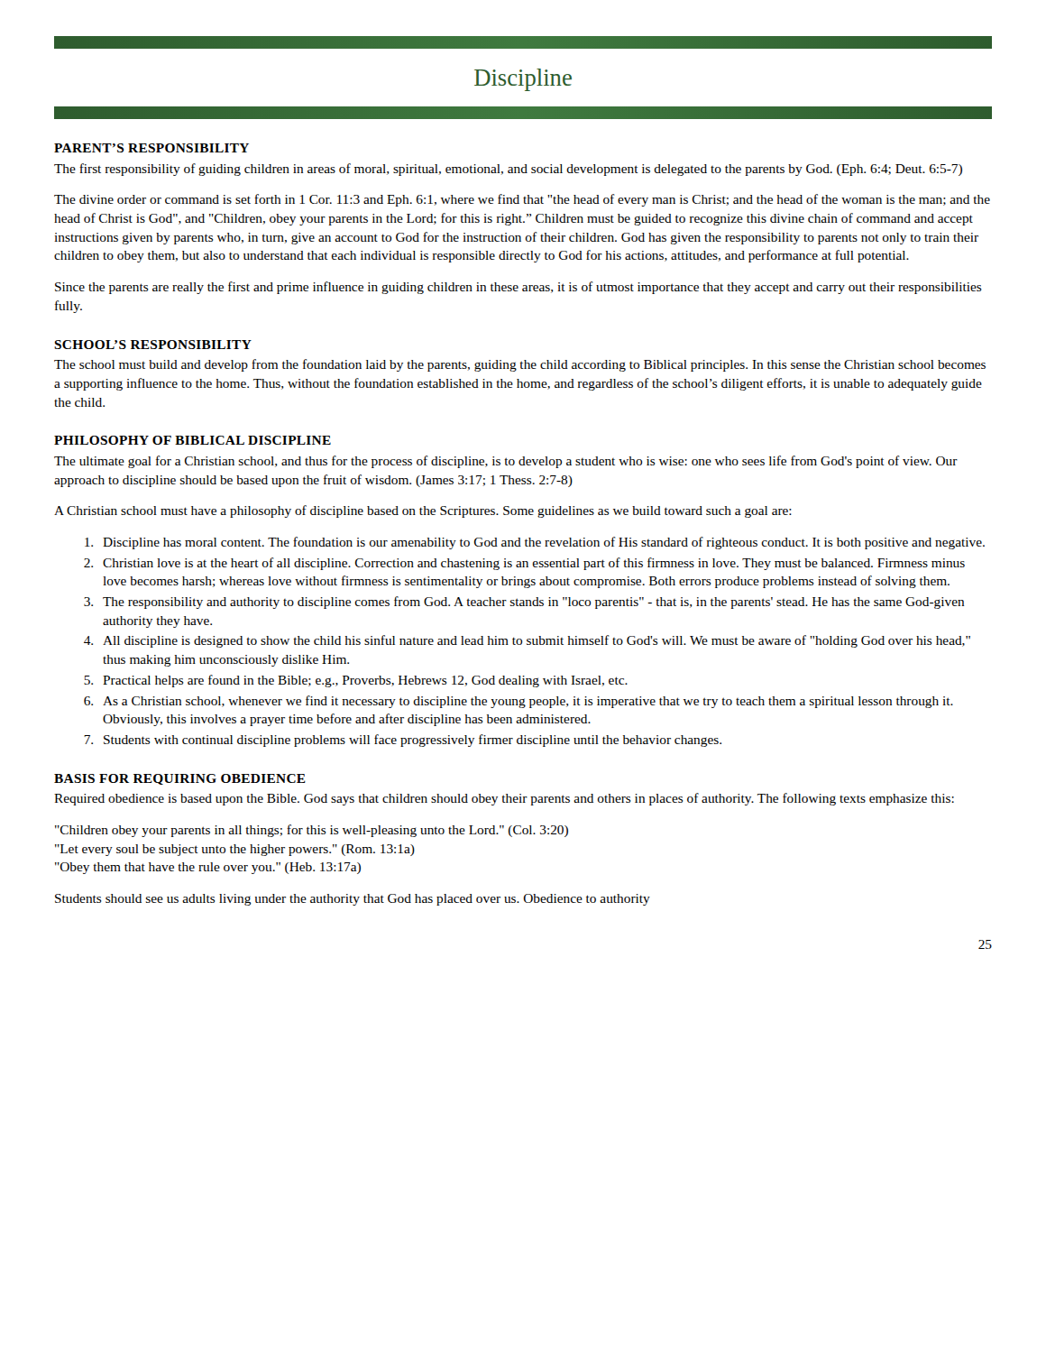Discipline
PARENT’S RESPONSIBILITY
The first responsibility of guiding children in areas of moral, spiritual, emotional, and social development is delegated to the parents by God. (Eph. 6:4; Deut. 6:5-7)
The divine order or command is set forth in 1 Cor. 11:3 and Eph. 6:1, where we find that "the head of every man is Christ; and the head of the woman is the man; and the head of Christ is God", and "Children, obey your parents in the Lord; for this is right.” Children must be guided to recognize this divine chain of command and accept instructions given by parents who, in turn, give an account to God for the instruction of their children. God has given the responsibility to parents not only to train their children to obey them, but also to understand that each individual is responsible directly to God for his actions, attitudes, and performance at full potential.
Since the parents are really the first and prime influence in guiding children in these areas, it is of utmost importance that they accept and carry out their responsibilities fully.
SCHOOL’S RESPONSIBILITY
The school must build and develop from the foundation laid by the parents, guiding the child according to Biblical principles. In this sense the Christian school becomes a supporting influence to the home. Thus, without the foundation established in the home, and regardless of the school’s diligent efforts, it is unable to adequately guide the child.
PHILOSOPHY OF BIBLICAL DISCIPLINE
The ultimate goal for a Christian school, and thus for the process of discipline, is to develop a student who is wise: one who sees life from God's point of view. Our approach to discipline should be based upon the fruit of wisdom. (James 3:17; 1 Thess. 2:7-8)
A Christian school must have a philosophy of discipline based on the Scriptures. Some guidelines as we build toward such a goal are:
Discipline has moral content. The foundation is our amenability to God and the revelation of His standard of righteous conduct. It is both positive and negative.
Christian love is at the heart of all discipline. Correction and chastening is an essential part of this firmness in love. They must be balanced. Firmness minus love becomes harsh; whereas love without firmness is sentimentality or brings about compromise. Both errors produce problems instead of solving them.
The responsibility and authority to discipline comes from God. A teacher stands in "loco parentis" - that is, in the parents' stead. He has the same God-given authority they have.
All discipline is designed to show the child his sinful nature and lead him to submit himself to God's will. We must be aware of "holding God over his head," thus making him unconsciously dislike Him.
Practical helps are found in the Bible; e.g., Proverbs, Hebrews 12, God dealing with Israel, etc.
As a Christian school, whenever we find it necessary to discipline the young people, it is imperative that we try to teach them a spiritual lesson through it. Obviously, this involves a prayer time before and after discipline has been administered.
Students with continual discipline problems will face progressively firmer discipline until the behavior changes.
BASIS FOR REQUIRING OBEDIENCE
Required obedience is based upon the Bible. God says that children should obey their parents and others in places of authority. The following texts emphasize this:
"Children obey your parents in all things; for this is well-pleasing unto the Lord." (Col. 3:20)
"Let every soul be subject unto the higher powers." (Rom. 13:1a)
"Obey them that have the rule over you." (Heb. 13:17a)
Students should see us adults living under the authority that God has placed over us. Obedience to authority
25